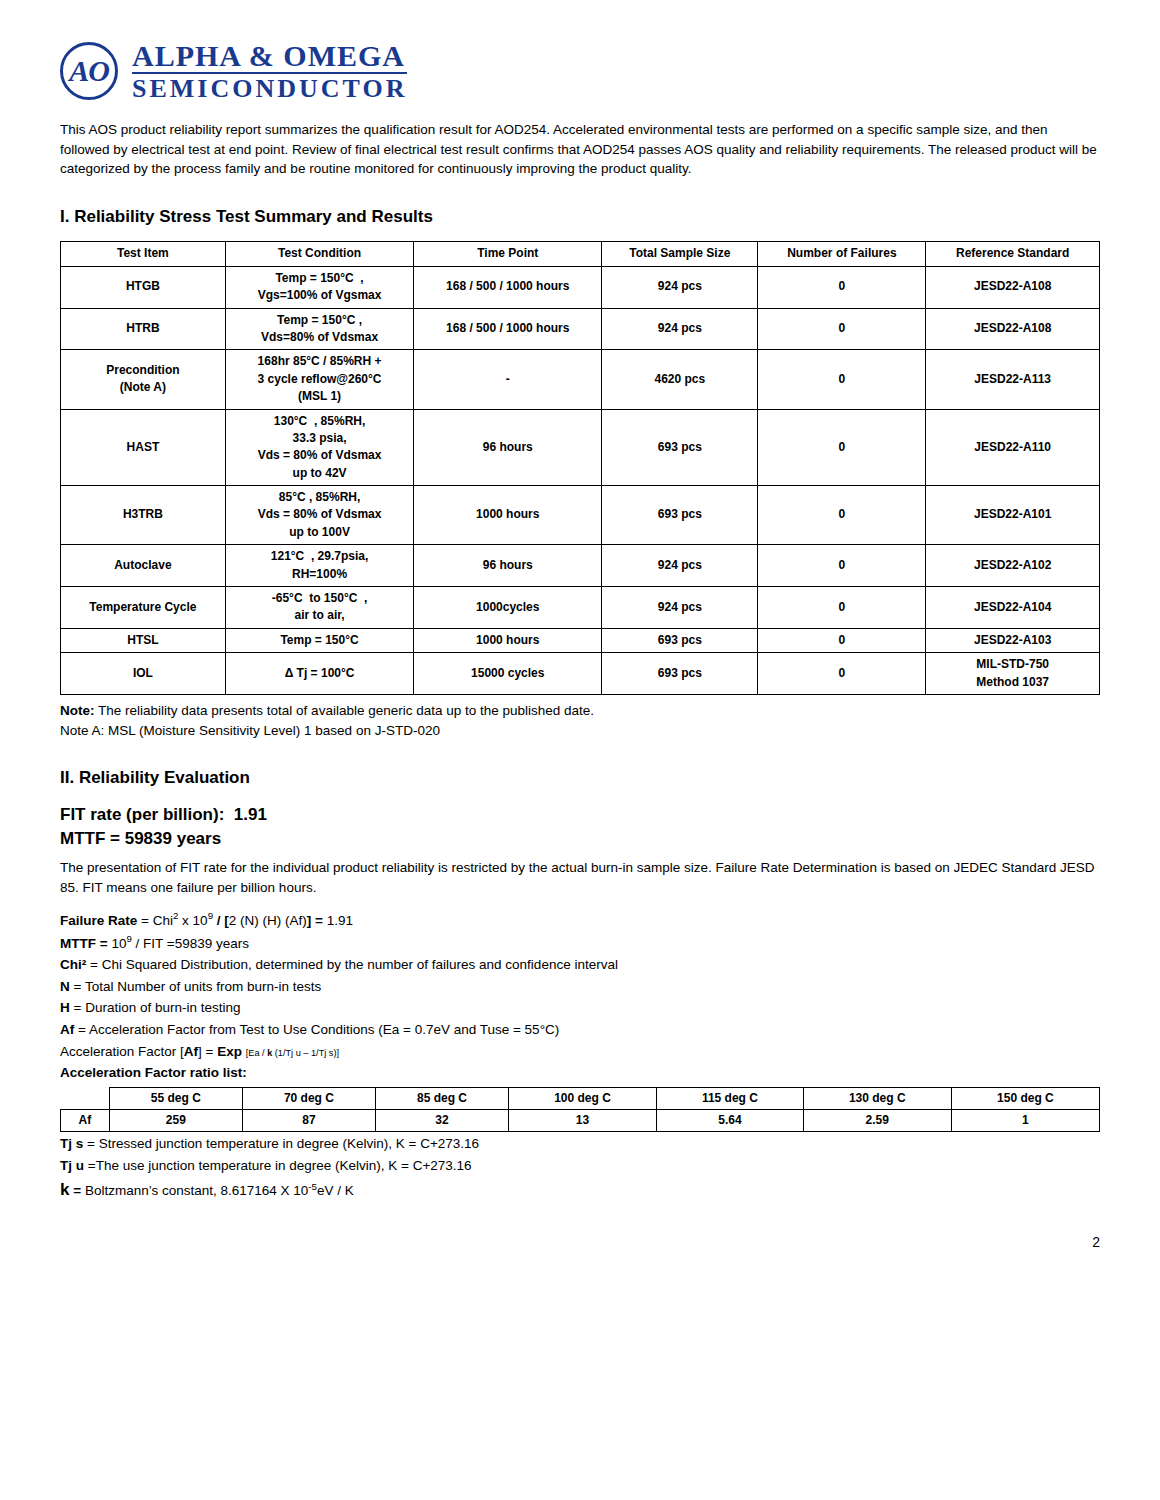AO
ALPHA & OMEGA
SEMICONDUCTOR
This AOS product reliability report summarizes the qualification result for AOD254. Accelerated environmental tests are performed on a specific sample size, and then followed by electrical test at end point. Review of final electrical test result confirms that AOD254 passes AOS quality and reliability requirements. The released product will be categorized by the process family and be routine monitored for continuously improving the product quality.
I. Reliability Stress Test Summary and Results
| Test Item | Test Condition | Time Point | Total Sample Size | Number of Failures | Reference Standard |
| --- | --- | --- | --- | --- | --- |
| HTGB | Temp = 150°C , Vgs=100% of Vgsmax | 168 / 500 / 1000 hours | 924 pcs | 0 | JESD22-A108 |
| HTRB | Temp = 150°C , Vds=80% of Vdsmax | 168 / 500 / 1000 hours | 924 pcs | 0 | JESD22-A108 |
| Precondition (Note A) | 168hr 85°C / 85%RH + 3 cycle reflow@260°C (MSL 1) | - | 4620 pcs | 0 | JESD22-A113 |
| HAST | 130°C , 85%RH, 33.3 psia, Vds = 80% of Vdsmax up to 42V | 96 hours | 693 pcs | 0 | JESD22-A110 |
| H3TRB | 85°C , 85%RH, Vds = 80% of Vdsmax up to 100V | 1000 hours | 693 pcs | 0 | JESD22-A101 |
| Autoclave | 121°C , 29.7psia, RH=100% | 96 hours | 924 pcs | 0 | JESD22-A102 |
| Temperature Cycle | -65°C to 150°C , air to air, | 1000cycles | 924 pcs | 0 | JESD22-A104 |
| HTSL | Temp = 150°C | 1000 hours | 693 pcs | 0 | JESD22-A103 |
| IOL | Δ Tj = 100°C | 15000 cycles | 693 pcs | 0 | MIL-STD-750 Method 1037 |
Note: The reliability data presents total of available generic data up to the published date.
Note A: MSL (Moisture Sensitivity Level) 1 based on J-STD-020
II. Reliability Evaluation
FIT rate (per billion): 1.91
MTTF = 59839 years
The presentation of FIT rate for the individual product reliability is restricted by the actual burn-in sample size. Failure Rate Determination is based on JEDEC Standard JESD 85. FIT means one failure per billion hours.
Failure Rate = Chi2 x 109 / [2 (N) (H) (Af)] = 1.91
MTTF = 109 / FIT =59839 years
Chi² = Chi Squared Distribution, determined by the number of failures and confidence interval
N = Total Number of units from burn-in tests
H = Duration of burn-in testing
Af = Acceleration Factor from Test to Use Conditions (Ea = 0.7eV and Tuse = 55°C)
Acceleration Factor [Af] = Exp [Ea / k (1/Tj u – 1/Tj s)]
Acceleration Factor ratio list:
| | 55 deg C | 70 deg C | 85 deg C | 100 deg C | 115 deg C | 130 deg C | 150 deg C |
| --- | --- | --- | --- | --- | --- | --- | --- |
| Af | 259 | 87 | 32 | 13 | 5.64 | 2.59 | 1 |
Tj s = Stressed junction temperature in degree (Kelvin), K = C+273.16
Tj u =The use junction temperature in degree (Kelvin), K = C+273.16
k = Boltzmann’s constant, 8.617164 X 10-5eV / K
2